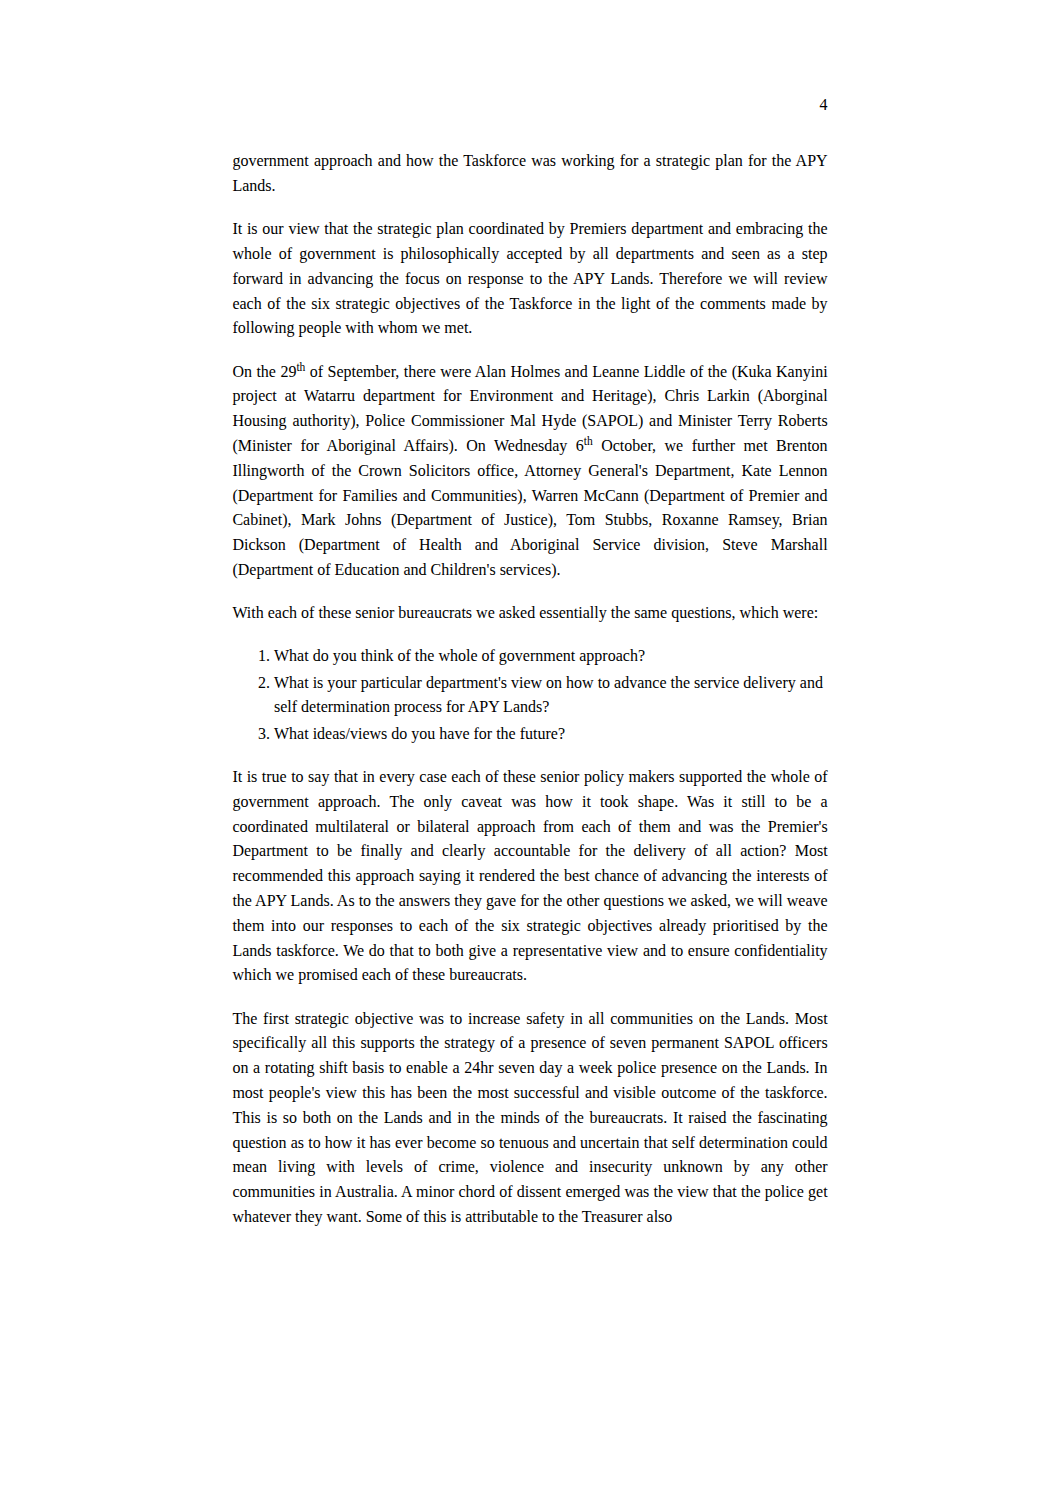4
government approach and how the Taskforce was working for a strategic plan for the APY Lands.
It is our view that the strategic plan coordinated by Premiers department and embracing the whole of government is philosophically accepted by all departments and seen as a step forward in advancing the focus on response to the APY Lands. Therefore we will review each of the six strategic objectives of the Taskforce in the light of the comments made by following people with whom we met.
On the 29th of September, there were Alan Holmes and Leanne Liddle of the (Kuka Kanyini project at Watarru department for Environment and Heritage), Chris Larkin (Aborginal Housing authority), Police Commissioner Mal Hyde (SAPOL) and Minister Terry Roberts (Minister for Aboriginal Affairs). On Wednesday 6th October, we further met Brenton Illingworth of the Crown Solicitors office, Attorney General's Department, Kate Lennon (Department for Families and Communities), Warren McCann (Department of Premier and Cabinet), Mark Johns (Department of Justice), Tom Stubbs, Roxanne Ramsey, Brian Dickson (Department of Health and Aboriginal Service division, Steve Marshall (Department of Education and Children's services).
With each of these senior bureaucrats we asked essentially the same questions, which were:
What do you think of the whole of government approach?
What is your particular department's view on how to advance the service delivery and self determination process for APY Lands?
What ideas/views do you have for the future?
It is true to say that in every case each of these senior policy makers supported the whole of government approach. The only caveat was how it took shape. Was it still to be a coordinated multilateral or bilateral approach from each of them and was the Premier's Department to be finally and clearly accountable for the delivery of all action? Most recommended this approach saying it rendered the best chance of advancing the interests of the APY Lands. As to the answers they gave for the other questions we asked, we will weave them into our responses to each of the six strategic objectives already prioritised by the Lands taskforce. We do that to both give a representative view and to ensure confidentiality which we promised each of these bureaucrats.
The first strategic objective was to increase safety in all communities on the Lands. Most specifically all this supports the strategy of a presence of seven permanent SAPOL officers on a rotating shift basis to enable a 24hr seven day a week police presence on the Lands. In most people's view this has been the most successful and visible outcome of the taskforce. This is so both on the Lands and in the minds of the bureaucrats. It raised the fascinating question as to how it has ever become so tenuous and uncertain that self determination could mean living with levels of crime, violence and insecurity unknown by any other communities in Australia. A minor chord of dissent emerged was the view that the police get whatever they want. Some of this is attributable to the Treasurer also